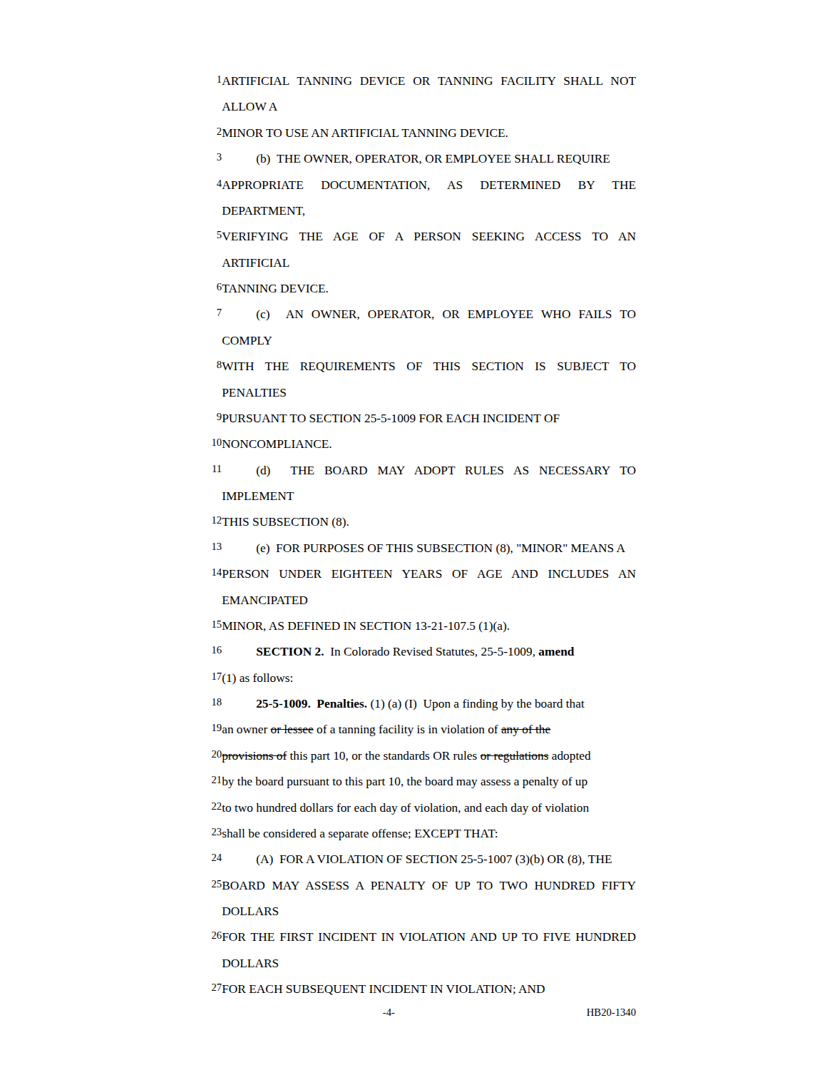| 1 | ARTIFICIAL TANNING DEVICE OR TANNING FACILITY SHALL NOT ALLOW A |
| 2 | MINOR TO USE AN ARTIFICIAL TANNING DEVICE. |
| 3 | (b) THE OWNER, OPERATOR, OR EMPLOYEE SHALL REQUIRE |
| 4 | APPROPRIATE DOCUMENTATION, AS DETERMINED BY THE DEPARTMENT, |
| 5 | VERIFYING THE AGE OF A PERSON SEEKING ACCESS TO AN ARTIFICIAL |
| 6 | TANNING DEVICE. |
| 7 | (c) AN OWNER, OPERATOR, OR EMPLOYEE WHO FAILS TO COMPLY |
| 8 | WITH THE REQUIREMENTS OF THIS SECTION IS SUBJECT TO PENALTIES |
| 9 | PURSUANT TO SECTION 25-5-1009 FOR EACH INCIDENT OF |
| 10 | NONCOMPLIANCE. |
| 11 | (d) THE BOARD MAY ADOPT RULES AS NECESSARY TO IMPLEMENT |
| 12 | THIS SUBSECTION (8). |
| 13 | (e) FOR PURPOSES OF THIS SUBSECTION (8), " MINOR " MEANS A |
| 14 | PERSON UNDER EIGHTEEN YEARS OF AGE AND INCLUDES AN EMANCIPATED |
| 15 | MINOR, AS DEFINED IN SECTION 13-21-107.5 (1)(a). |
| 16 | SECTION 2. In Colorado Revised Statutes, 25-5-1009, amend |
| 17 | (1) as follows: |
| 18 | 25-5-1009. Penalties. (1) (a) (I) Upon a finding by the board that |
| 19 | an owner or lessee of a tanning facility is in violation of any of the |
| 20 | provisions of this part 10, or the standards OR rules or regulations adopted |
| 21 | by the board pursuant to this part 10, the board may assess a penalty of up |
| 22 | to two hundred dollars for each day of violation, and each day of violation |
| 23 | shall be considered a separate offense; EXCEPT THAT: |
| 24 | (A) FOR A VIOLATION OF SECTION 25-5-1007 (3)(b) OR (8), THE |
| 25 | BOARD MAY ASSESS A PENALTY OF UP TO TWO HUNDRED FIFTY DOLLARS |
| 26 | FOR THE FIRST INCIDENT IN VIOLATION AND UP TO FIVE HUNDRED DOLLARS |
| 27 | FOR EACH SUBSEQUENT INCIDENT IN VIOLATION; AND |
-4- HB20-1340